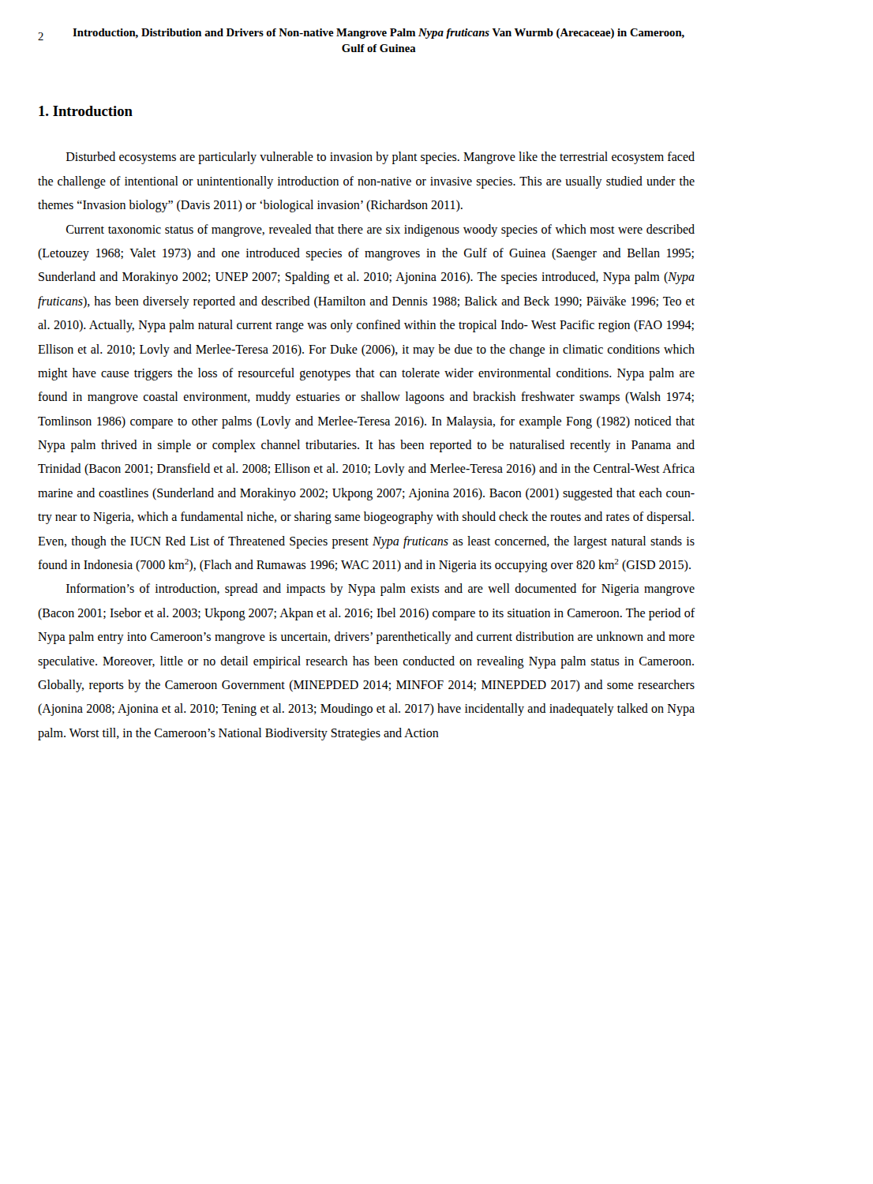2
Introduction, Distribution and Drivers of Non-native Mangrove Palm Nypa fruticans Van Wurmb (Arecaceae) in Cameroon, Gulf of Guinea
1. Introduction
Disturbed ecosystems are particularly vulnerable to invasion by plant species. Mangrove like the terrestrial ecosystem faced the challenge of intentional or unintentionally introduction of non-native or invasive species. This are usually studied under the themes “Invasion biology” (Davis 2011) or ‘biological invasion’ (Richardson 2011).
Current taxonomic status of mangrove, revealed that there are six indigenous woody species of which most were described (Letouzey 1968; Valet 1973) and one introduced species of mangroves in the Gulf of Guinea (Saenger and Bellan 1995; Sunderland and Morakinyo 2002; UNEP 2007; Spalding et al. 2010; Ajonina 2016). The species introduced, Nypa palm (Nypa fruticans), has been diversely reported and described (Hamilton and Dennis 1988; Balick and Beck 1990; Päiväke 1996; Teo et al. 2010). Actually, Nypa palm natural current range was only confined within the tropical Indo- West Pacific region (FAO 1994; Ellison et al. 2010; Lovly and Merlee-Teresa 2016). For Duke (2006), it may be due to the change in climatic conditions which might have cause triggers the loss of resourceful genotypes that can tolerate wider environmental conditions. Nypa palm are found in mangrove coastal environment, muddy estuaries or shallow lagoons and brackish freshwater swamps (Walsh 1974; Tomlinson 1986) compare to other palms (Lovly and Merlee-Teresa 2016). In Malaysia, for example Fong (1982) noticed that Nypa palm thrived in simple or complex channel tributaries. It has been reported to be naturalised recently in Panama and Trinidad (Bacon 2001; Dransfield et al. 2008; Ellison et al. 2010; Lovly and Merlee-Teresa 2016) and in the Central-West Africa marine and coastlines (Sunderland and Morakinyo 2002; Ukpong 2007; Ajonina 2016). Bacon (2001) suggested that each country near to Nigeria, which a fundamental niche, or sharing same biogeography with should check the routes and rates of dispersal. Even, though the IUCN Red List of Threatened Species present Nypa fruticans as least concerned, the largest natural stands is found in Indonesia (7000 km2), (Flach and Rumawas 1996; WAC 2011) and in Nigeria its occupying over 820 km2 (GISD 2015).
Information’s of introduction, spread and impacts by Nypa palm exists and are well documented for Nigeria mangrove (Bacon 2001; Isebor et al. 2003; Ukpong 2007; Akpan et al. 2016; Ibel 2016) compare to its situation in Cameroon. The period of Nypa palm entry into Cameroon’s mangrove is uncertain, drivers’ parenthetically and current distribution are unknown and more speculative. Moreover, little or no detail empirical research has been conducted on revealing Nypa palm status in Cameroon. Globally, reports by the Cameroon Government (MINEPDED 2014; MINFOF 2014; MINEPDED 2017) and some researchers (Ajonina 2008; Ajonina et al. 2010; Tening et al. 2013; Moudingo et al. 2017) have incidentally and inadequately talked on Nypa palm. Worst till, in the Cameroon’s National Biodiversity Strategies and Action